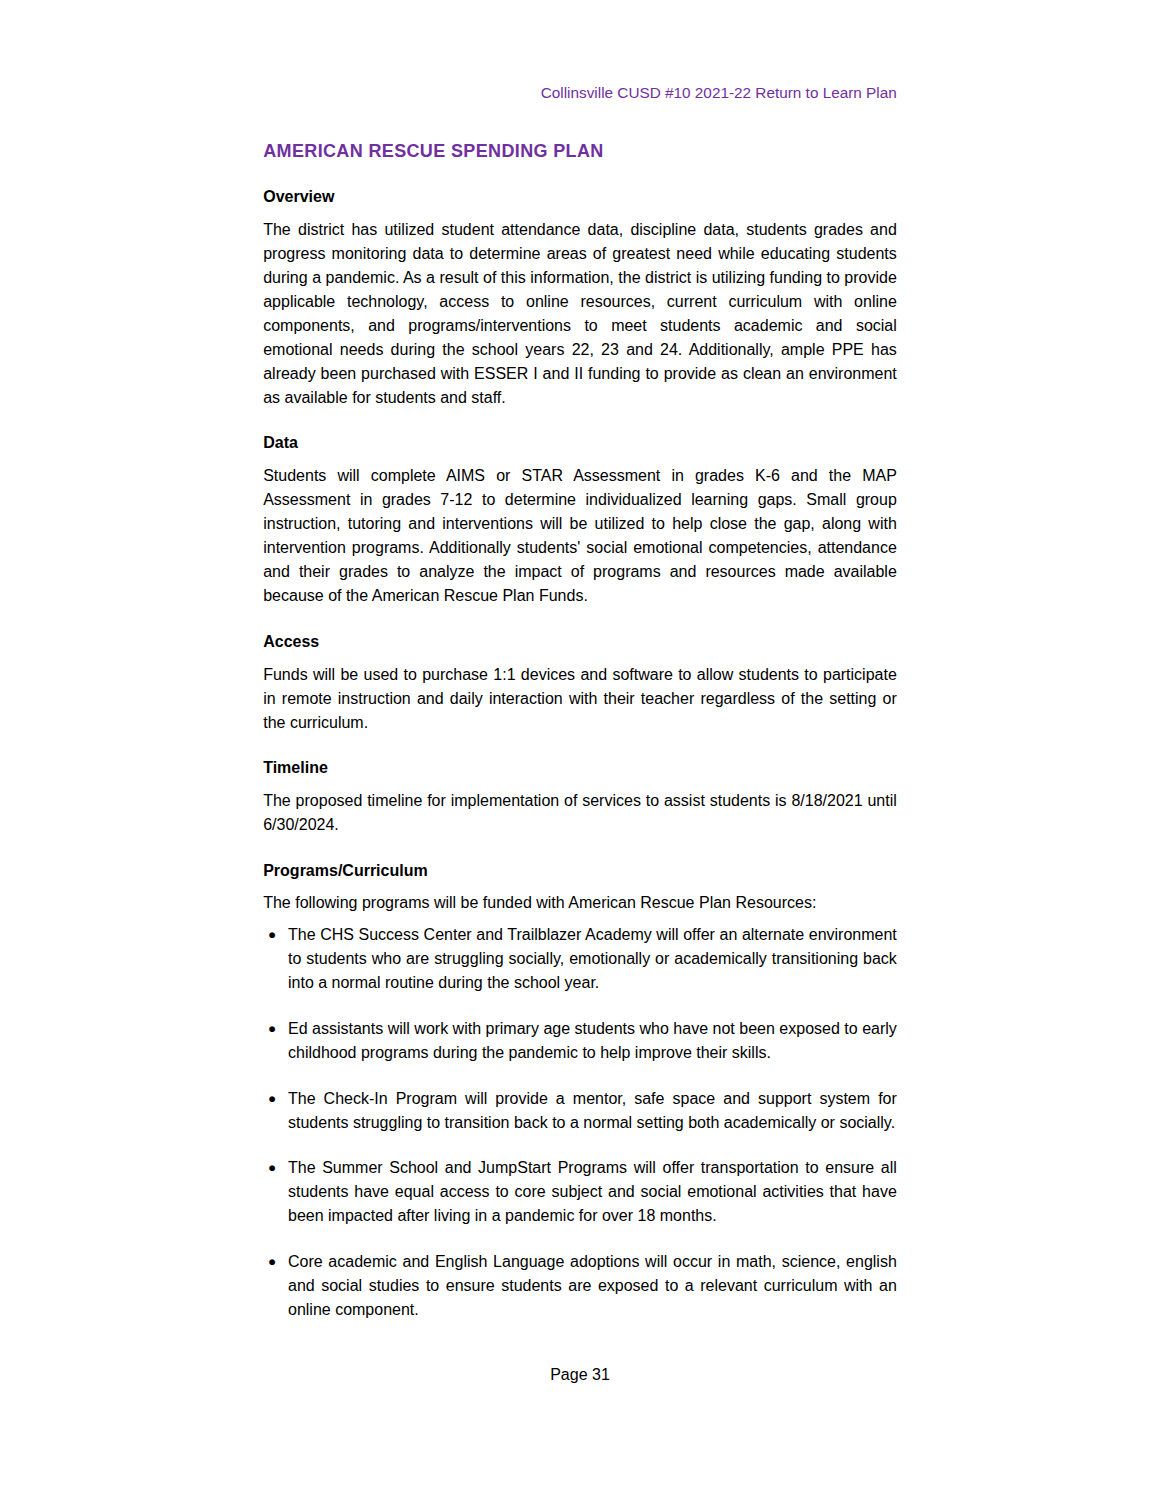Collinsville CUSD #10 2021-22 Return to Learn Plan
American Rescue Spending Plan
Overview
The district has utilized student attendance data, discipline data, students grades and progress monitoring data to determine areas of greatest need while educating students during a pandemic. As a result of this information, the district is utilizing funding to provide applicable technology, access to online resources, current curriculum with online components, and programs/interventions to meet students academic and social emotional needs during the school years 22, 23 and 24. Additionally, ample PPE has already been purchased with ESSER I and II funding to provide as clean an environment as available for students and staff.
Data
Students will complete AIMS or STAR Assessment in grades K-6 and the MAP Assessment in grades 7-12 to determine individualized learning gaps. Small group instruction, tutoring and interventions will be utilized to help close the gap, along with intervention programs. Additionally students' social emotional competencies, attendance and their grades to analyze the impact of programs and resources made available because of the American Rescue Plan Funds.
Access
Funds will be used to purchase 1:1 devices and software to allow students to participate in remote instruction and daily interaction with their teacher regardless of the setting or the curriculum.
Timeline
The proposed timeline for implementation of services to assist students is 8/18/2021 until 6/30/2024.
Programs/Curriculum
The following programs will be funded with American Rescue Plan Resources:
The CHS Success Center and Trailblazer Academy will offer an alternate environment to students who are struggling socially, emotionally or academically transitioning back into a normal routine during the school year.
Ed assistants will work with primary age students who have not been exposed to early childhood programs during the pandemic to help improve their skills.
The Check-In Program will provide a mentor, safe space and support system for students struggling to transition back to a normal setting both academically or socially.
The Summer School and JumpStart Programs will offer transportation to ensure all students have equal access to core subject and social emotional activities that have been impacted after living in a pandemic for over 18 months.
Core academic and English Language adoptions will occur in math, science, english and social studies to ensure students are exposed to a relevant curriculum with an online component.
Page 31